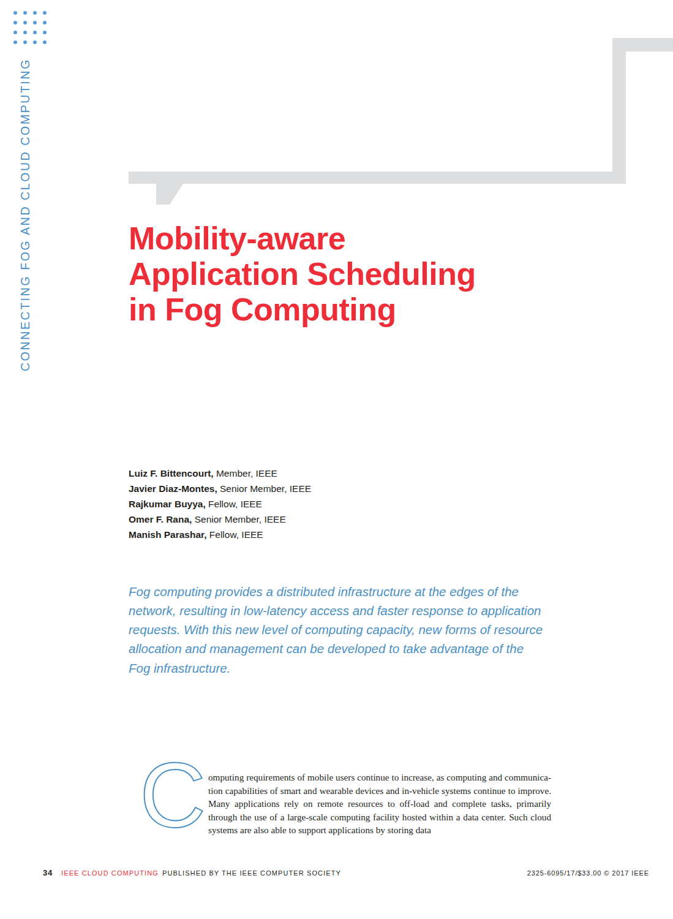Connecting Fog and Cloud Computing
Mobility-aware Application Scheduling in Fog Computing
Luiz F. Bittencourt, Member, IEEE
Javier Diaz-Montes, Senior Member, IEEE
Rajkumar Buyya, Fellow, IEEE
Omer F. Rana, Senior Member, IEEE
Manish Parashar, Fellow, IEEE
Fog computing provides a distributed infrastructure at the edges of the network, resulting in low-latency access and faster response to application requests. With this new level of computing capacity, new forms of resource allocation and management can be developed to take advantage of the Fog infrastructure.
C
omputing requirements of mobile users continue to increase, as computing and communication capabilities of smart and wearable devices and in-vehicle systems continue to improve. Many applications rely on remote resources to off-load and complete tasks, primarily through the use of a large-scale computing facility hosted within a data center. Such cloud systems are also able to support applications by storing data
34 IEEE CLOUD COMPUTING PUBLISHED BY THE IEEE COMPUTER SOCIETY 2325-6095/17/$33.00 © 2017 IEEE